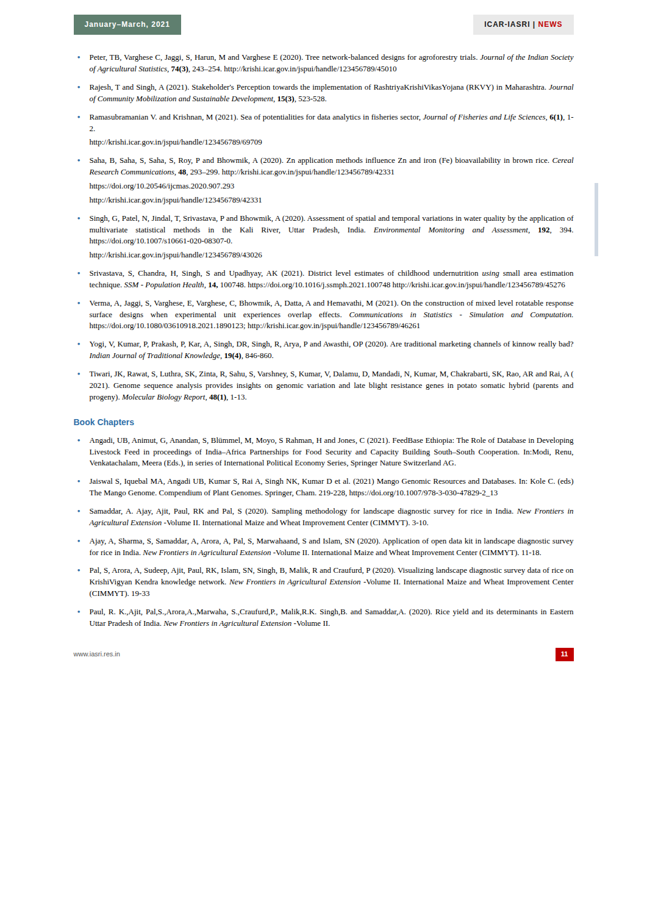January–March, 2021
ICAR-IASRI | NEWS
Peter, TB, Varghese C, Jaggi, S, Harun, M and Varghese E (2020). Tree network-balanced designs for agroforestry trials. Journal of the Indian Society of Agricultural Statistics, 74(3), 243–254. http://krishi.icar.gov.in/jspui/handle/123456789/45010
Rajesh, T and Singh, A (2021). Stakeholder's Perception towards the implementation of RashtriyaKrishiVikasYojana (RKVY) in Maharashtra. Journal of Community Mobilization and Sustainable Development, 15(3), 523-528.
Ramasubramanian V. and Krishnan, M (2021). Sea of potentialities for data analytics in fisheries sector, Journal of Fisheries and Life Sciences, 6(1), 1-2.
http://krishi.icar.gov.in/jspui/handle/123456789/69709
Saha, B, Saha, S, Saha, S, Roy, P and Bhowmik, A (2020). Zn application methods influence Zn and iron (Fe) bioavailability in brown rice. Cereal Research Communications, 48, 293–299. http://krishi.icar.gov.in/jspui/handle/123456789/42331
https://doi.org/10.20546/ijcmas.2020.907.293
http://krishi.icar.gov.in/jspui/handle/123456789/42331
Singh, G, Patel, N, Jindal, T, Srivastava, P and Bhowmik, A (2020). Assessment of spatial and temporal variations in water quality by the application of multivariate statistical methods in the Kali River, Uttar Pradesh, India. Environmental Monitoring and Assessment, 192, 394. https://doi.org/10.1007/s10661-020-08307-0.
http://krishi.icar.gov.in/jspui/handle/123456789/43026
Srivastava, S, Chandra, H, Singh, S and Upadhyay, AK (2021). District level estimates of childhood undernutrition using small area estimation technique. SSM - Population Health, 14, 100748. https://doi.org/10.1016/j.ssmph.2021.100748 http://krishi.icar.gov.in/jspui/handle/123456789/45276
Verma, A, Jaggi, S, Varghese, E, Varghese, C, Bhowmik, A, Datta, A and Hemavathi, M (2021). On the construction of mixed level rotatable response surface designs when experimental unit experiences overlap effects. Communications in Statistics - Simulation and Computation. https://doi.org/10.1080/03610918.2021.1890123; http://krishi.icar.gov.in/jspui/handle/123456789/46261
Yogi, V, Kumar, P, Prakash, P, Kar, A, Singh, DR, Singh, R, Arya, P and Awasthi, OP (2020). Are traditional marketing channels of kinnow really bad? Indian Journal of Traditional Knowledge, 19(4), 846-860.
Tiwari, JK, Rawat, S, Luthra, SK, Zinta, R, Sahu, S, Varshney, S, Kumar, V, Dalamu, D, Mandadi, N, Kumar, M, Chakrabarti, SK, Rao, AR and Rai, A ( 2021). Genome sequence analysis provides insights on genomic variation and late blight resistance genes in potato somatic hybrid (parents and progeny). Molecular Biology Report, 48(1), 1-13.
Book Chapters
Angadi, UB, Animut, G, Anandan, S, Blümmel, M, Moyo, S Rahman, H and Jones, C (2021). FeedBase Ethiopia: The Role of Database in Developing Livestock Feed in proceedings of India–Africa Partnerships for Food Security and Capacity Building South–South Cooperation. In:Modi, Renu, Venkatachalam, Meera (Eds.), in series of International Political Economy Series, Springer Nature Switzerland AG.
Jaiswal S, Iquebal MA, Angadi UB, Kumar S, Rai A, Singh NK, Kumar D et al. (2021) Mango Genomic Resources and Databases. In: Kole C. (eds) The Mango Genome. Compendium of Plant Genomes. Springer, Cham. 219-228, https://doi.org/10.1007/978-3-030-47829-2_13
Samaddar, A. Ajay, Ajit, Paul, RK and Pal, S (2020). Sampling methodology for landscape diagnostic survey for rice in India. New Frontiers in Agricultural Extension -Volume II. International Maize and Wheat Improvement Center (CIMMYT). 3-10.
Ajay, A, Sharma, S, Samaddar, A, Arora, A, Pal, S, Marwahaand, S and Islam, SN (2020). Application of open data kit in landscape diagnostic survey for rice in India. New Frontiers in Agricultural Extension -Volume II. International Maize and Wheat Improvement Center (CIMMYT). 11-18.
Pal, S, Arora, A, Sudeep, Ajit, Paul, RK, Islam, SN, Singh, B, Malik, R and Craufurd, P (2020). Visualizing landscape diagnostic survey data of rice on KrishiVigyan Kendra knowledge network. New Frontiers in Agricultural Extension -Volume II. International Maize and Wheat Improvement Center (CIMMYT). 19-33
Paul, R. K.,Ajit, Pal,S.,Arora,A.,Marwaha, S.,Craufurd,P., Malik,R.K. Singh,B. and Samaddar,A. (2020). Rice yield and its determinants in Eastern Uttar Pradesh of India. New Frontiers in Agricultural Extension -Volume II.
www.iasri.res.in 11